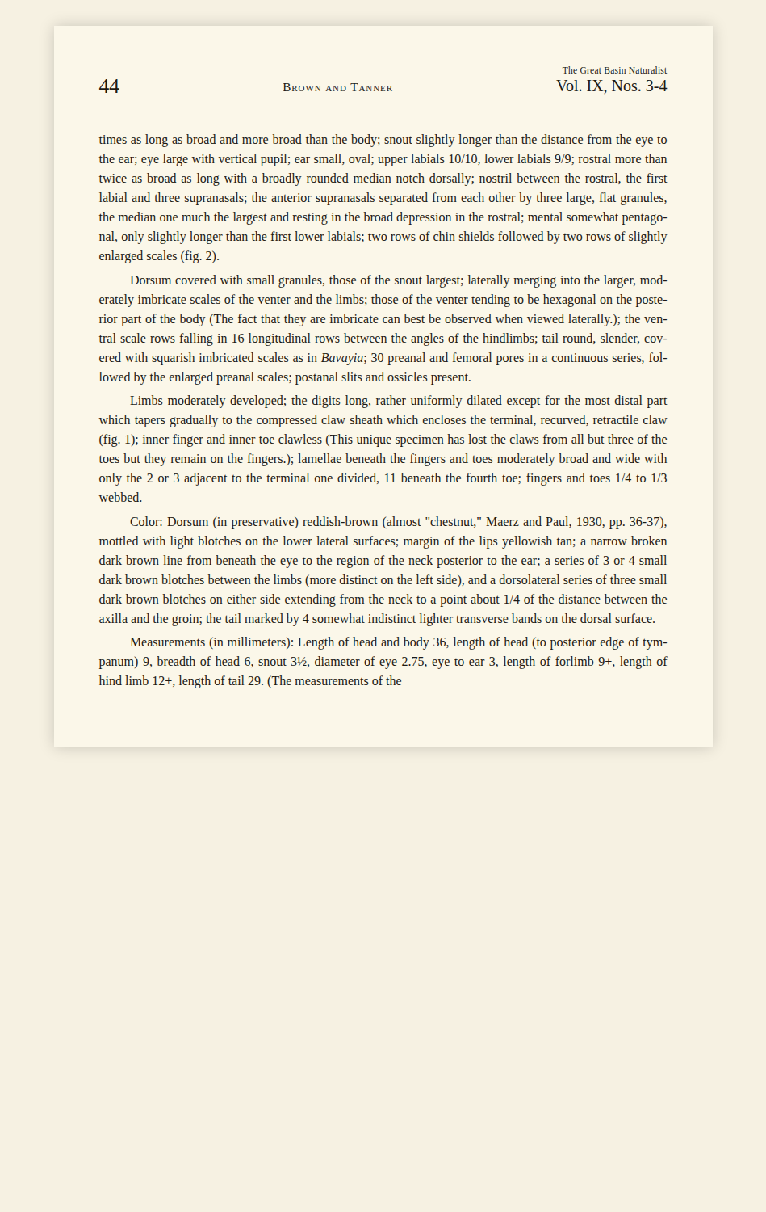44
Brown and Tanner
The Great Basin Naturalist Vol. IX, Nos. 3-4
times as long as broad and more broad than the body; snout slightly longer than the distance from the eye to the ear; eye large with vertical pupil; ear small, oval; upper labials 10/10, lower labials 9/9; rostral more than twice as broad as long with a broadly rounded median notch dorsally; nostril between the rostral, the first labial and three supranasals; the anterior supranasals separated from each other by three large, flat granules, the median one much the largest and resting in the broad depression in the rostral; mental somewhat pentagonal, only slightly longer than the first lower labials; two rows of chin shields followed by two rows of slightly enlarged scales (fig. 2).
Dorsum covered with small granules, those of the snout largest; laterally merging into the larger, moderately imbricate scales of the venter and the limbs; those of the venter tending to be hexagonal on the posterior part of the body (The fact that they are imbricate can best be observed when viewed laterally.); the ventral scale rows falling in 16 longitudinal rows between the angles of the hindlimbs; tail round, slender, covered with squarish imbricated scales as in Bavayia; 30 preanal and femoral pores in a continuous series, followed by the enlarged preanal scales; postanal slits and ossicles present.
Limbs moderately developed; the digits long, rather uniformly dilated except for the most distal part which tapers gradually to the compressed claw sheath which encloses the terminal, recurved, retractile claw (fig. 1); inner finger and inner toe clawless (This unique specimen has lost the claws from all but three of the toes but they remain on the fingers.); lamellae beneath the fingers and toes moderately broad and wide with only the 2 or 3 adjacent to the terminal one divided, 11 beneath the fourth toe; fingers and toes 1/4 to 1/3 webbed.
Color: Dorsum (in preservative) reddish-brown (almost "chestnut," Maerz and Paul, 1930, pp. 36-37), mottled with light blotches on the lower lateral surfaces; margin of the lips yellowish tan; a narrow broken dark brown line from beneath the eye to the region of the neck posterior to the ear; a series of 3 or 4 small dark brown blotches between the limbs (more distinct on the left side), and a dorsolateral series of three small dark brown blotches on either side extending from the neck to a point about 1/4 of the distance between the axilla and the groin; the tail marked by 4 somewhat indistinct lighter transverse bands on the dorsal surface.
Measurements (in millimeters): Length of head and body 36, length of head (to posterior edge of tympanum) 9, breadth of head 6, snout 3½, diameter of eye 2.75, eye to ear 3, length of forlimb 9+, length of hind limb 12+, length of tail 29. (The measurements of the